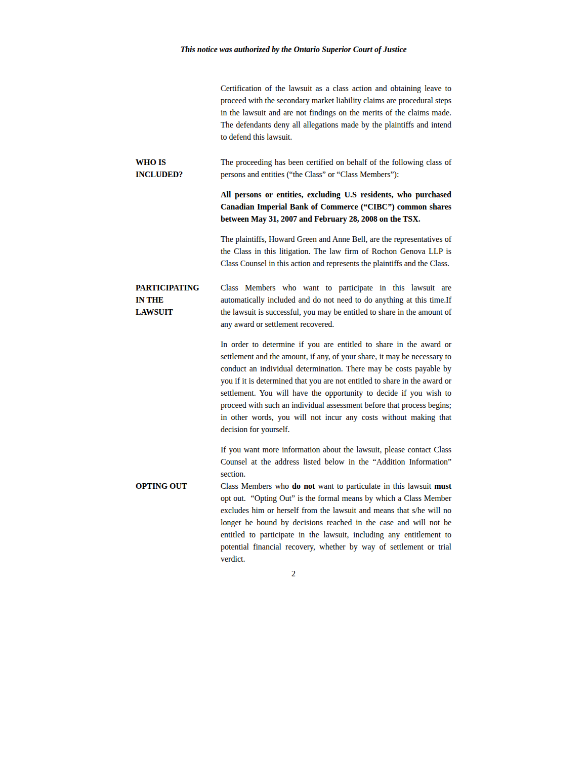This notice was authorized by the Ontario Superior Court of Justice
| | Certification of the lawsuit as a class action and obtaining leave to proceed with the secondary market liability claims are procedural steps in the lawsuit and are not findings on the merits of the claims made. The defendants deny all allegations made by the plaintiffs and intend to defend this lawsuit. |
| WHO IS INCLUDED? | The proceeding has been certified on behalf of the following class of persons and entities (“the Class” or “Class Members”): All persons or entities, excluding U.S residents, who purchased Canadian Imperial Bank of Commerce (“CIBC”) common shares between May 31, 2007 and February 28, 2008 on the TSX. The plaintiffs, Howard Green and Anne Bell, are the representatives of the Class in this litigation. The law firm of Rochon Genova LLP is Class Counsel in this action and represents the plaintiffs and the Class. |
| PARTICIPATING IN THE LAWSUIT | Class Members who want to participate in this lawsuit are automatically included and do not need to do anything at this time.If the lawsuit is successful, you may be entitled to share in the amount of any award or settlement recovered. In order to determine if you are entitled to share in the award or settlement and the amount, if any, of your share, it may be necessary to conduct an individual determination. There may be costs payable by you if it is determined that you are not entitled to share in the award or settlement. You will have the opportunity to decide if you wish to proceed with such an individual assessment before that process begins; in other words, you will not incur any costs without making that decision for yourself. If you want more information about the lawsuit, please contact Class Counsel at the address listed below in the “Addition Information” section. |
| OPTING OUT | Class Members who do not want to particulate in this lawsuit must opt out. “Opting Out” is the formal means by which a Class Member excludes him or herself from the lawsuit and means that s/he will no longer be bound by decisions reached in the case and will not be entitled to participate in the lawsuit, including any entitlement to potential financial recovery, whether by way of settlement or trial verdict. |
2